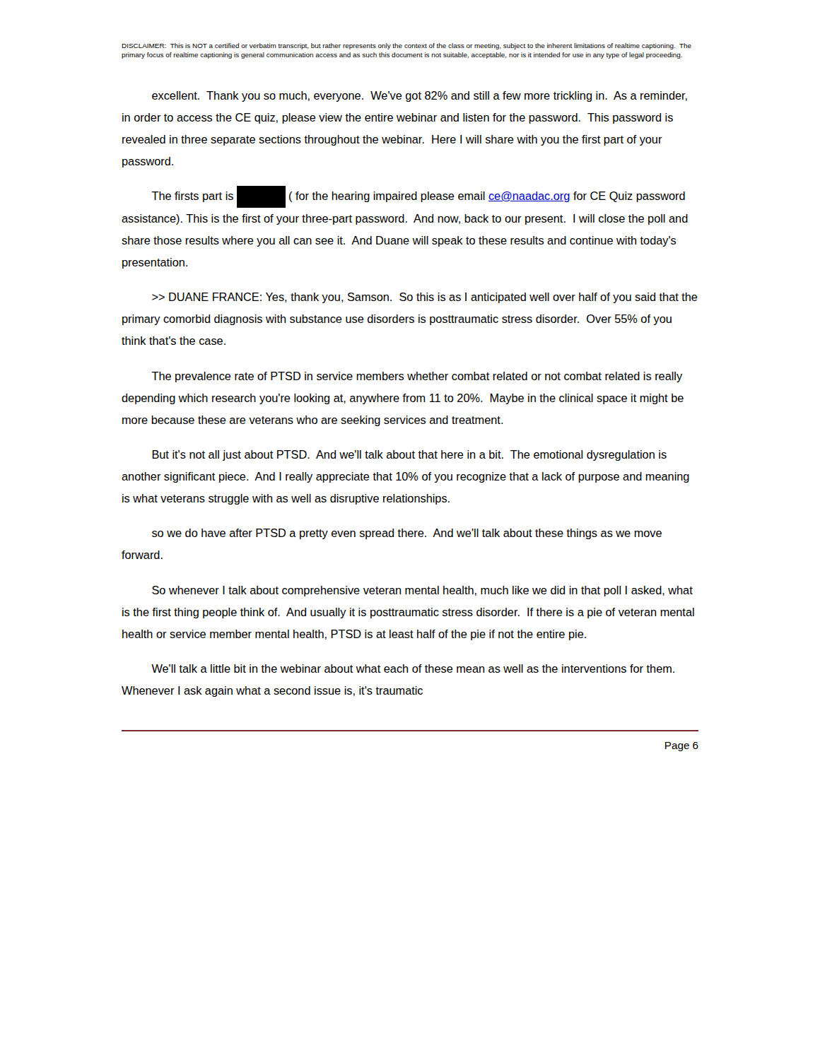DISCLAIMER: This is NOT a certified or verbatim transcript, but rather represents only the context of the class or meeting, subject to the inherent limitations of realtime captioning. The primary focus of realtime captioning is general communication access and as such this document is not suitable, acceptable, nor is it intended for use in any type of legal proceeding.
excellent. Thank you so much, everyone. We've got 82% and still a few more trickling in. As a reminder, in order to access the CE quiz, please view the entire webinar and listen for the password. This password is revealed in three separate sections throughout the webinar. Here I will share with you the first part of your password.
The firsts part is ( for the hearing impaired please email ce@naadac.org for CE Quiz password assistance). This is the first of your three-part password. And now, back to our present. I will close the poll and share those results where you all can see it. And Duane will speak to these results and continue with today's presentation.
>> DUANE FRANCE: Yes, thank you, Samson. So this is as I anticipated well over half of you said that the primary comorbid diagnosis with substance use disorders is posttraumatic stress disorder. Over 55% of you think that's the case.
The prevalence rate of PTSD in service members whether combat related or not combat related is really depending which research you're looking at, anywhere from 11 to 20%. Maybe in the clinical space it might be more because these are veterans who are seeking services and treatment.
But it's not all just about PTSD. And we'll talk about that here in a bit. The emotional dysregulation is another significant piece. And I really appreciate that 10% of you recognize that a lack of purpose and meaning is what veterans struggle with as well as disruptive relationships.
so we do have after PTSD a pretty even spread there. And we'll talk about these things as we move forward.
So whenever I talk about comprehensive veteran mental health, much like we did in that poll I asked, what is the first thing people think of. And usually it is posttraumatic stress disorder. If there is a pie of veteran mental health or service member mental health, PTSD is at least half of the pie if not the entire pie.
We'll talk a little bit in the webinar about what each of these mean as well as the interventions for them. Whenever I ask again what a second issue is, it's traumatic
Page 6